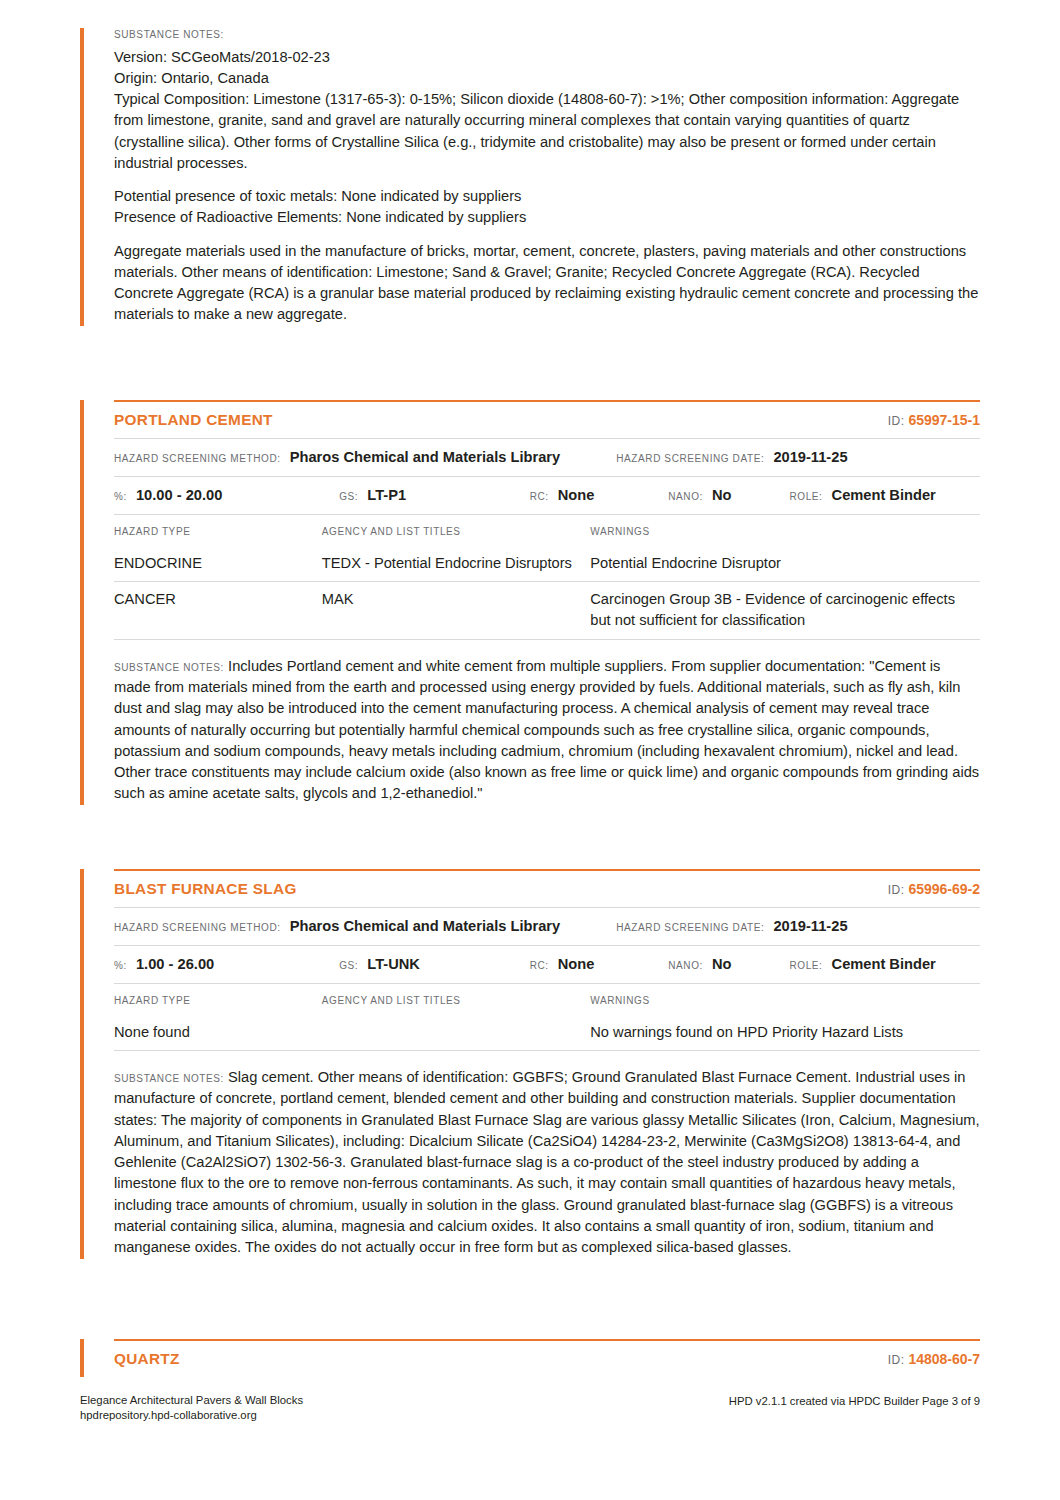Substance Notes:
Version: SCGeoMats/2018-02-23
Origin: Ontario, Canada
Typical Composition: Limestone (1317-65-3): 0-15%; Silicon dioxide (14808-60-7): >1%; Other composition information: Aggregate from limestone, granite, sand and gravel are naturally occurring mineral complexes that contain varying quantities of quartz (crystalline silica). Other forms of Crystalline Silica (e.g., tridymite and cristobalite) may also be present or formed under certain industrial processes.
Potential presence of toxic metals: None indicated by suppliers
Presence of Radioactive Elements: None indicated by suppliers
Aggregate materials used in the manufacture of bricks, mortar, cement, concrete, plasters, paving materials and other constructions materials. Other means of identification: Limestone; Sand & Gravel; Granite; Recycled Concrete Aggregate (RCA). Recycled Concrete Aggregate (RCA) is a granular base material produced by reclaiming existing hydraulic cement concrete and processing the materials to make a new aggregate.
PORTLAND CEMENT
ID: 65997-15-1
Hazard Screening Method: Pharos Chemical and Materials Library
Hazard Screening Date: 2019-11-25
%: 10.00 - 20.00
GS: LT-P1
RC: None
NANO: No
ROLE: Cement Binder
| Hazard Type | Agency and List Titles | Warnings |
| --- | --- | --- |
| ENDOCRINE | TEDX - Potential Endocrine Disruptors | Potential Endocrine Disruptor |
| CANCER | MAK | Carcinogen Group 3B - Evidence of carcinogenic effects but not sufficient for classification |
Substance Notes: Includes Portland cement and white cement from multiple suppliers. From supplier documentation: "Cement is made from materials mined from the earth and processed using energy provided by fuels. Additional materials, such as fly ash, kiln dust and slag may also be introduced into the cement manufacturing process. A chemical analysis of cement may reveal trace amounts of naturally occurring but potentially harmful chemical compounds such as free crystalline silica, organic compounds, potassium and sodium compounds, heavy metals including cadmium, chromium (including hexavalent chromium), nickel and lead. Other trace constituents may include calcium oxide (also known as free lime or quick lime) and organic compounds from grinding aids such as amine acetate salts, glycols and 1,2-ethanediol."
BLAST FURNACE SLAG
ID: 65996-69-2
Hazard Screening Method: Pharos Chemical and Materials Library
Hazard Screening Date: 2019-11-25
%: 1.00 - 26.00
GS: LT-UNK
RC: None
NANO: No
ROLE: Cement Binder
| Hazard Type | Agency and List Titles | Warnings |
| --- | --- | --- |
| None found | | No warnings found on HPD Priority Hazard Lists |
Substance Notes: Slag cement. Other means of identification: GGBFS; Ground Granulated Blast Furnace Cement. Industrial uses in manufacture of concrete, portland cement, blended cement and other building and construction materials. Supplier documentation states: The majority of components in Granulated Blast Furnace Slag are various glassy Metallic Silicates (Iron, Calcium, Magnesium, Aluminum, and Titanium Silicates), including: Dicalcium Silicate (Ca2SiO4) 14284-23-2, Merwinite (Ca3MgSi2O8) 13813-64-4, and Gehlenite (Ca2Al2SiO7) 1302-56-3. Granulated blast-furnace slag is a co-product of the steel industry produced by adding a limestone flux to the ore to remove non-ferrous contaminants. As such, it may contain small quantities of hazardous heavy metals, including trace amounts of chromium, usually in solution in the glass. Ground granulated blast-furnace slag (GGBFS) is a vitreous material containing silica, alumina, magnesia and calcium oxides. It also contains a small quantity of iron, sodium, titanium and manganese oxides. The oxides do not actually occur in free form but as complexed silica-based glasses.
QUARTZ
ID: 14808-60-7
Elegance Architectural Pavers & Wall Blocks
hpdrepository.hpd-collaborative.org
HPD v2.1.1 created via HPDC Builder Page 3 of 9